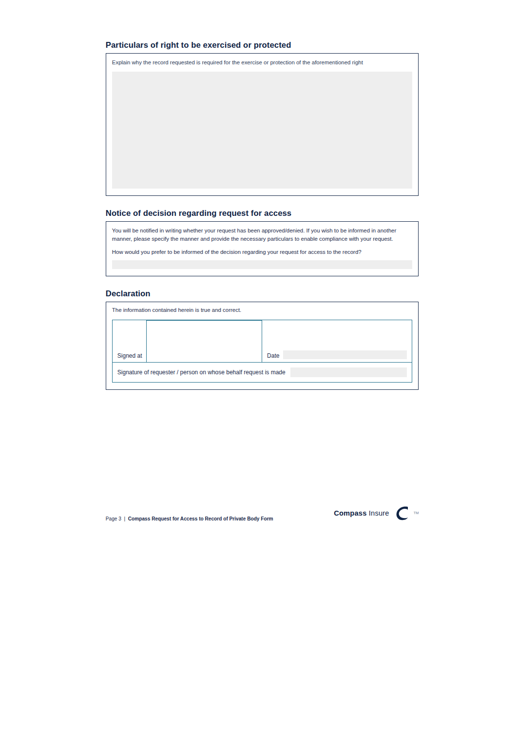Particulars of right to be exercised or protected
Explain why the record requested is required for the exercise or protection of the aforementioned right
Notice of decision regarding request for access
You will be notified in writing whether your request has been approved/denied. If you wish to be informed in another manner, please specify the manner and provide the necessary particulars to enable compliance with your request.
How would you prefer to be informed of the decision regarding your request for access to the record?
Declaration
The information contained herein is true and correct.
Signed at
Date
Signature of requester / person on whose behalf request is made
Page 3 | Compass Request for Access to Record of Private Body Form
Compass Insure
TM